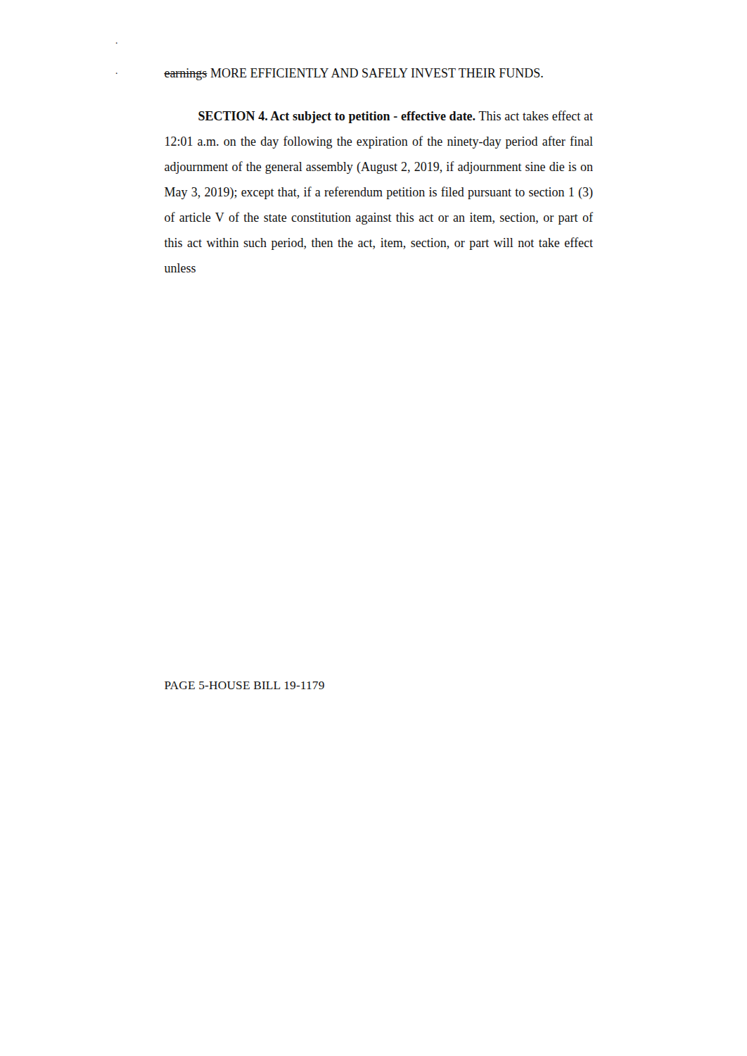· ·
earnings MORE EFFICIENTLY AND SAFELY INVEST THEIR FUNDS.
SECTION 4. Act subject to petition - effective date. This act takes effect at 12:01 a.m. on the day following the expiration of the ninety-day period after final adjournment of the general assembly (August 2, 2019, if adjournment sine die is on May 3, 2019); except that, if a referendum petition is filed pursuant to section 1 (3) of article V of the state constitution against this act or an item, section, or part of this act within such period, then the act, item, section, or part will not take effect unless
PAGE 5-HOUSE BILL 19-1179